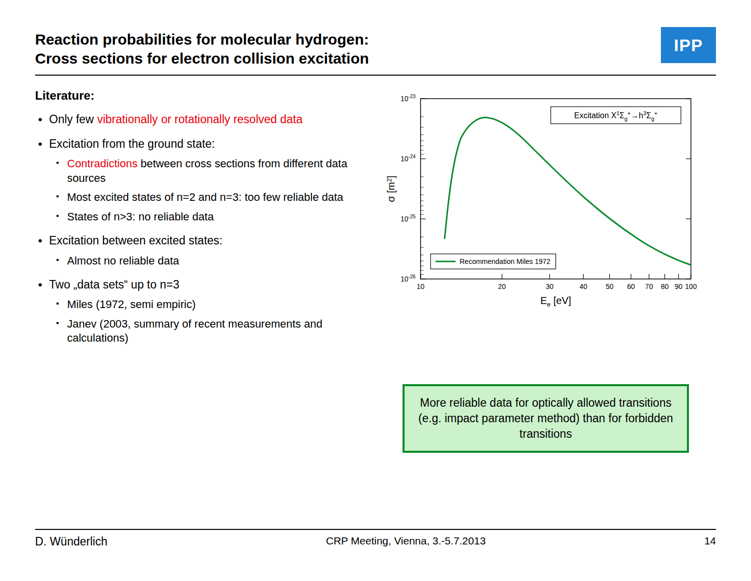Reaction probabilities for molecular hydrogen:
Cross sections for electron collision excitation
IPP
Literature:
Only few vibrationally or rotationally resolved data
Excitation from the ground state:
Contradictions between cross sections from different data sources
Most excited states of n=2 and n=3: too few reliable data
States of n>3: no reliable data
Excitation between excited states:
Almost no reliable data
Two „data sets“ up to n=3
Miles (1972, semi empiric)
Janev (2003, summary of recent measurements and calculations)
10-23 10-24 10-25 10-26 10 20 30 40 50 60 70 80 90 100 Ee [eV] σ [m2] Excitation X1Σg+→h3Σg+ Recommendation Miles 1972
More reliable data for optically allowed transitions (e.g. impact parameter method) than for forbidden transitions
D. Wünderlich
CRP Meeting, Vienna, 3.-5.7.2013
14